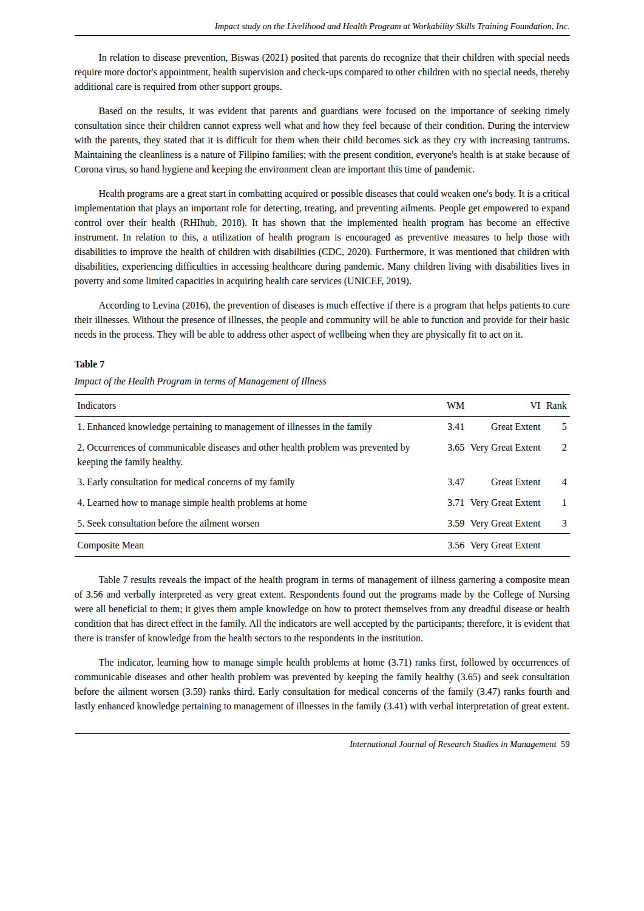Impact study on the Livelihood and Health Program at Workability Skills Training Foundation, Inc.
In relation to disease prevention, Biswas (2021) posited that parents do recognize that their children with special needs require more doctor's appointment, health supervision and check-ups compared to other children with no special needs, thereby additional care is required from other support groups.
Based on the results, it was evident that parents and guardians were focused on the importance of seeking timely consultation since their children cannot express well what and how they feel because of their condition. During the interview with the parents, they stated that it is difficult for them when their child becomes sick as they cry with increasing tantrums. Maintaining the cleanliness is a nature of Filipino families; with the present condition, everyone's health is at stake because of Corona virus, so hand hygiene and keeping the environment clean are important this time of pandemic.
Health programs are a great start in combatting acquired or possible diseases that could weaken one's body. It is a critical implementation that plays an important role for detecting, treating, and preventing ailments. People get empowered to expand control over their health (RHIhub, 2018). It has shown that the implemented health program has become an effective instrument. In relation to this, a utilization of health program is encouraged as preventive measures to help those with disabilities to improve the health of children with disabilities (CDC, 2020). Furthermore, it was mentioned that children with disabilities, experiencing difficulties in accessing healthcare during pandemic. Many children living with disabilities lives in poverty and some limited capacities in acquiring health care services (UNICEF, 2019).
According to Levina (2016), the prevention of diseases is much effective if there is a program that helps patients to cure their illnesses. Without the presence of illnesses, the people and community will be able to function and provide for their basic needs in the process. They will be able to address other aspect of wellbeing when they are physically fit to act on it.
Table 7
Impact of the Health Program in terms of Management of Illness
| Indicators | WM | VI | Rank |
| --- | --- | --- | --- |
| 1. Enhanced knowledge pertaining to management of illnesses in the family | 3.41 | Great Extent | 5 |
| 2. Occurrences of communicable diseases and other health problem was prevented by keeping the family healthy. | 3.65 | Very Great Extent | 2 |
| 3. Early consultation for medical concerns of my family | 3.47 | Great Extent | 4 |
| 4. Learned how to manage simple health problems at home | 3.71 | Very Great Extent | 1 |
| 5. Seek consultation before the ailment worsen | 3.59 | Very Great Extent | 3 |
| Composite Mean | 3.56 | Very Great Extent | |
Table 7 results reveals the impact of the health program in terms of management of illness garnering a composite mean of 3.56 and verbally interpreted as very great extent. Respondents found out the programs made by the College of Nursing were all beneficial to them; it gives them ample knowledge on how to protect themselves from any dreadful disease or health condition that has direct effect in the family. All the indicators are well accepted by the participants; therefore, it is evident that there is transfer of knowledge from the health sectors to the respondents in the institution.
The indicator, learning how to manage simple health problems at home (3.71) ranks first, followed by occurrences of communicable diseases and other health problem was prevented by keeping the family healthy (3.65) and seek consultation before the ailment worsen (3.59) ranks third. Early consultation for medical concerns of the family (3.47) ranks fourth and lastly enhanced knowledge pertaining to management of illnesses in the family (3.41) with verbal interpretation of great extent.
International Journal of Research Studies in Management59